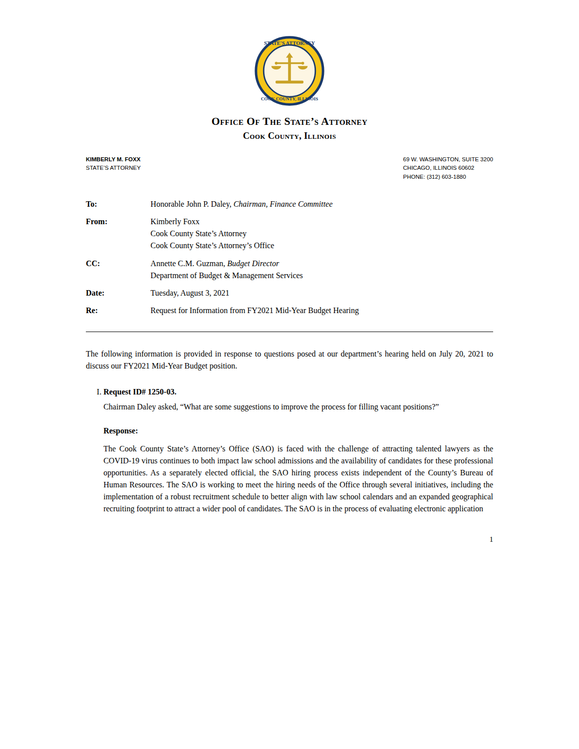Office Of The State’s Attorney
Cook County, Illinois
KIMBERLY M. FOXX
STATE’S ATTORNEY
69 W. WASHINGTON, SUITE 3200
CHICAGO, ILLINOIS 60602
PHONE: (312) 603-1880
| To: | Honorable John P. Daley, Chairman, Finance Committee |
| From: | Kimberly Foxx Cook County State’s Attorney Cook County State’s Attorney’s Office |
| CC: | Annette C.M. Guzman, Budget Director Department of Budget & Management Services |
| Date: | Tuesday, August 3, 2021 |
| Re: | Request for Information from FY2021 Mid-Year Budget Hearing |
The following information is provided in response to questions posed at our department’s hearing held on July 20, 2021 to discuss our FY2021 Mid-Year Budget position.
Request ID# 1250-03.
Chairman Daley asked, “What are some suggestions to improve the process for filling vacant positions?”
Response:
The Cook County State’s Attorney’s Office (SAO) is faced with the challenge of attracting talented lawyers as the COVID-19 virus continues to both impact law school admissions and the availability of candidates for these professional opportunities. As a separately elected official, the SAO hiring process exists independent of the County’s Bureau of Human Resources. The SAO is working to meet the hiring needs of the Office through several initiatives, including the implementation of a robust recruitment schedule to better align with law school calendars and an expanded geographical recruiting footprint to attract a wider pool of candidates. The SAO is in the process of evaluating electronic application
1